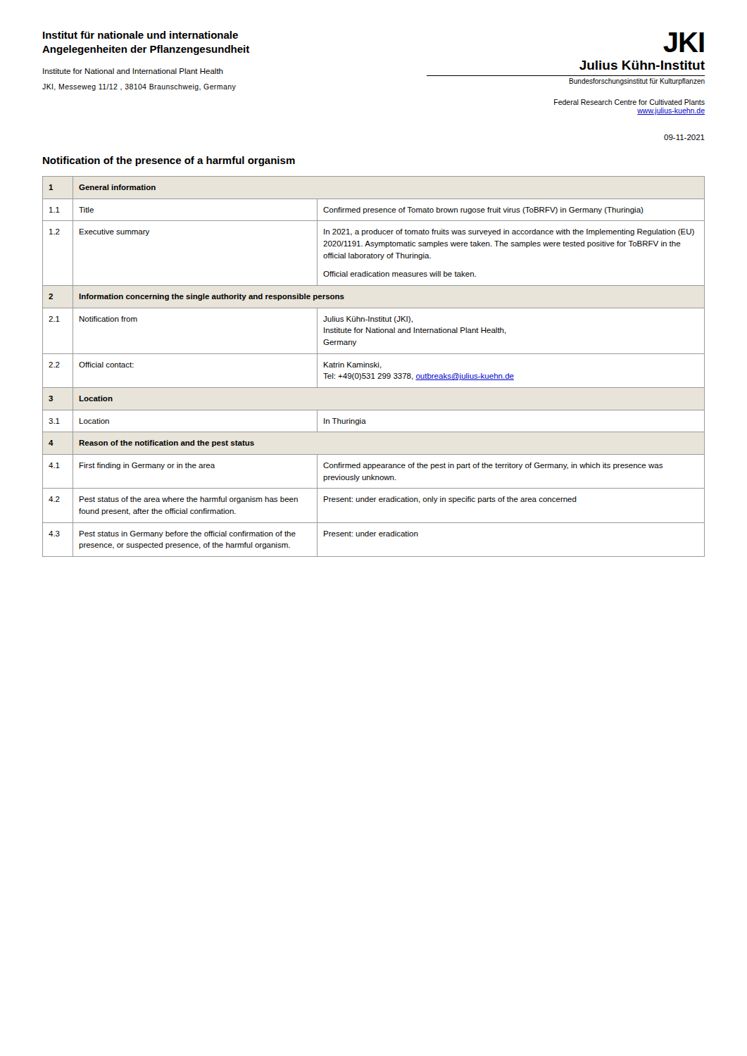Institut für nationale und internationale
Angelegenheiten der Pflanzengesundheit
Institute for National and International Plant Health
JKI, Messeweg 11/12 , 38104 Braunschweig, Germany
JKI
Julius Kühn-Institut
Bundesforschungsinstitut für Kulturpflanzen
Federal Research Centre for Cultivated Plants
www.julius-kuehn.de
09-11-2021
Notification of the presence of a harmful organism
| 1 | General information |
| 1.1 | Title | Confirmed presence of Tomato brown rugose fruit virus (ToBRFV) in Germany (Thuringia) |
| 1.2 | Executive summary | In 2021, a producer of tomato fruits was surveyed in accordance with the Implementing Regulation (EU) 2020/1191. Asymptomatic samples were taken. The samples were tested positive for ToBRFV in the official laboratory of Thuringia. Official eradication measures will be taken. |
| 2 | Information concerning the single authority and responsible persons |
| 2.1 | Notification from | Julius Kühn-Institut (JKI), Institute for National and International Plant Health, Germany |
| 2.2 | Official contact: | Katrin Kaminski, Tel: +49(0)531 299 3378, outbreaks@julius-kuehn.de |
| 3 | Location |
| 3.1 | Location | In Thuringia |
| 4 | Reason of the notification and the pest status |
| 4.1 | First finding in Germany or in the area | Confirmed appearance of the pest in part of the territory of Germany, in which its presence was previously unknown. |
| 4.2 | Pest status of the area where the harmful organism has been found present, after the official confirmation. | Present: under eradication, only in specific parts of the area concerned |
| 4.3 | Pest status in Germany before the official confirmation of the presence, or suspected presence, of the harmful organism. | Present: under eradication |